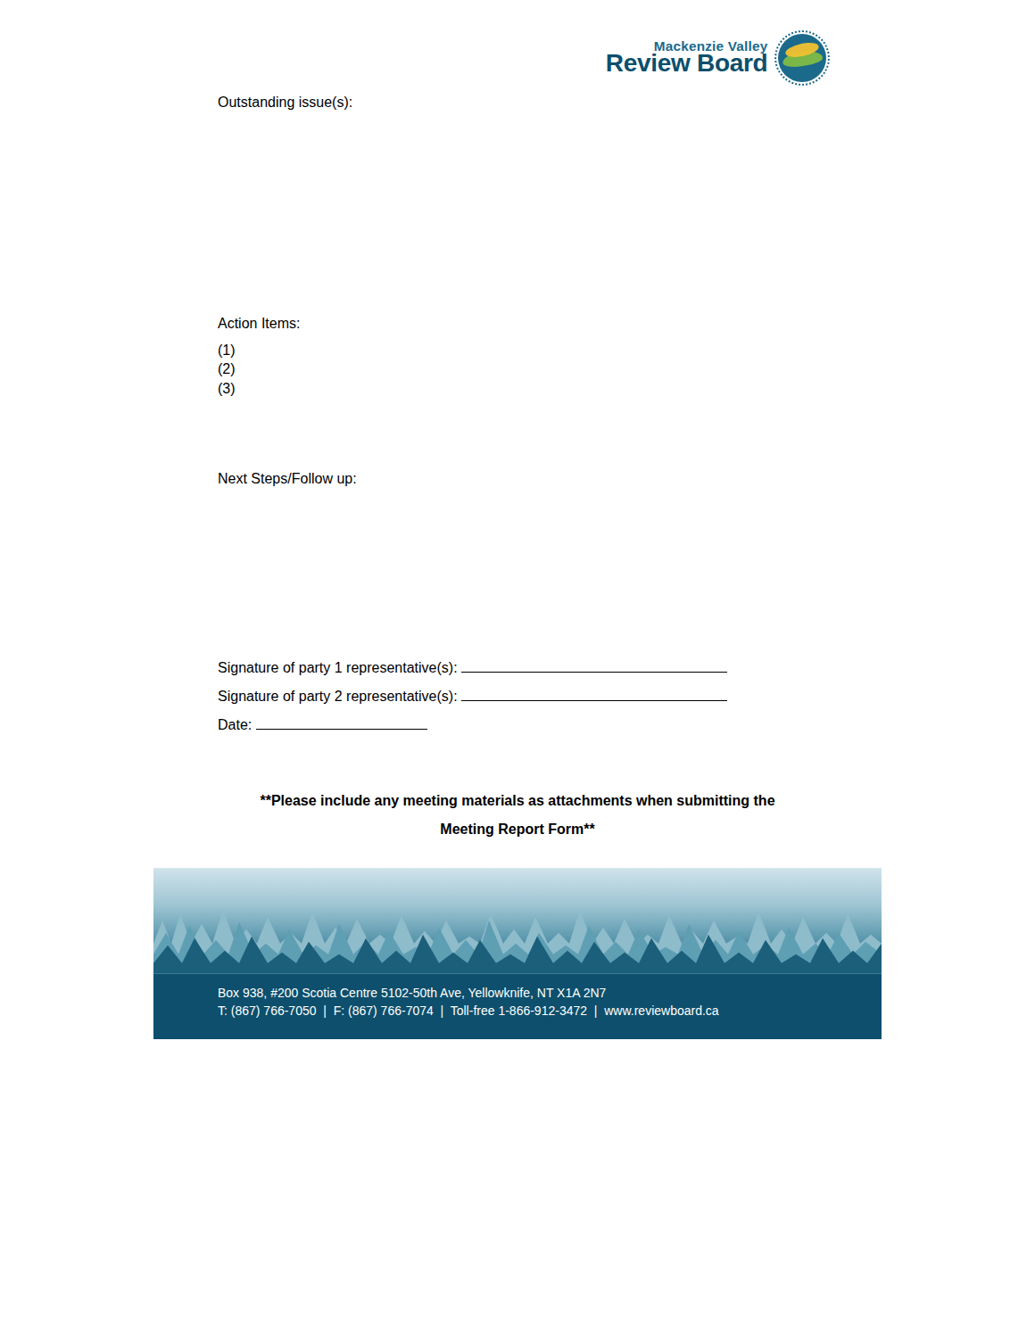Mackenzie Valley
Review Board
Outstanding issue(s):
Action Items:
(1)
(2)
(3)
Next Steps/Follow up:
Signature of party 1 representative(s):
Signature of party 2 representative(s):
Date:
**Please include any meeting materials as attachments when submitting the
Meeting Report Form**
Box 938, #200 Scotia Centre 5102-50th Ave, Yellowknife, NT X1A 2N7
T: (867) 766-7050 | F: (867) 766-7074 | Toll-free 1-866-912-3472 | www.reviewboard.ca